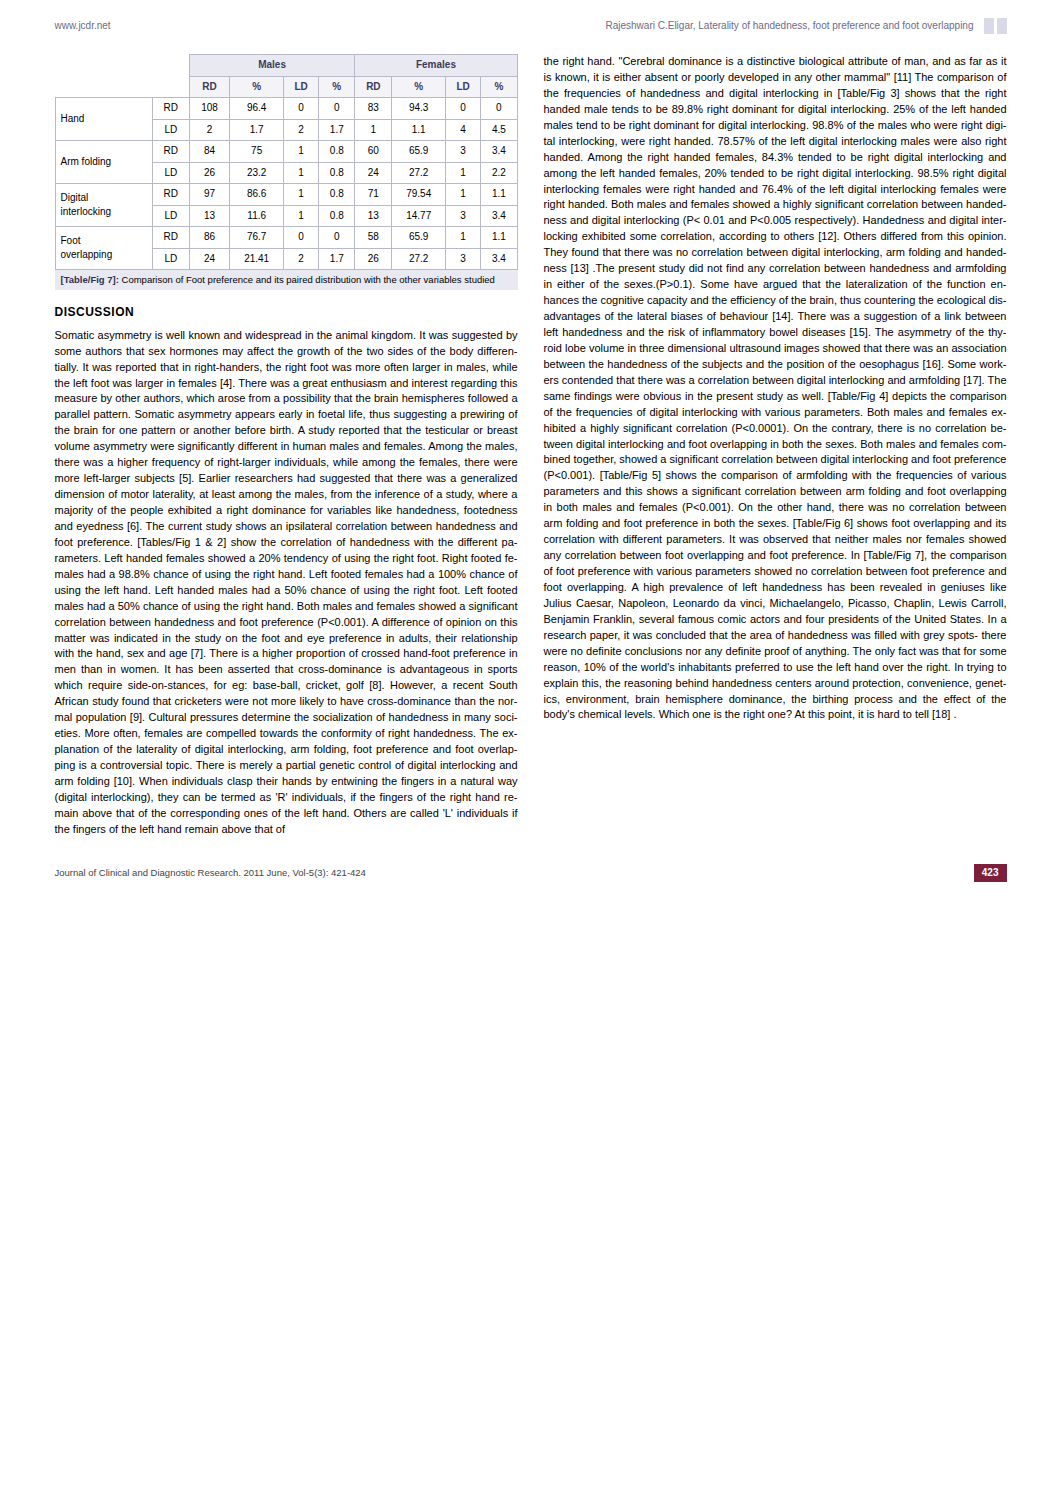www.jcdr.net
Rajeshwari C.Eligar, Laterality of handedness, foot preference and foot overlapping
| | Males | Females |
| | RD | % | LD | % | RD | % | LD | % |
| Hand | RD | 108 | 96.4 | 0 | 0 | 83 | 94.3 | 0 | 0 |
| LD | 2 | 1.7 | 2 | 1.7 | 1 | 1.1 | 4 | 4.5 |
| Arm folding | RD | 84 | 75 | 1 | 0.8 | 60 | 65.9 | 3 | 3.4 |
| LD | 26 | 23.2 | 1 | 0.8 | 24 | 27.2 | 1 | 2.2 |
| Digital interlocking | RD | 97 | 86.6 | 1 | 0.8 | 71 | 79.54 | 1 | 1.1 |
| LD | 13 | 11.6 | 1 | 0.8 | 13 | 14.77 | 3 | 3.4 |
| Foot overlapping | RD | 86 | 76.7 | 0 | 0 | 58 | 65.9 | 1 | 1.1 |
| LD | 24 | 21.41 | 2 | 1.7 | 26 | 27.2 | 3 | 3.4 |
[Table/Fig 7]: Comparison of Foot preference and its paired distribution with the other variables studied
DISCUSSION
Somatic asymmetry is well known and widespread in the animal kingdom. It was suggested by some authors that sex hormones may affect the growth of the two sides of the body differentially. It was reported that in right-handers, the right foot was more often larger in males, while the left foot was larger in females [4]. There was a great enthusiasm and interest regarding this measure by other authors, which arose from a possibility that the brain hemispheres followed a parallel pattern. Somatic asymmetry appears early in foetal life, thus suggesting a prewiring of the brain for one pattern or another before birth. A study reported that the testicular or breast volume asymmetry were significantly different in human males and females. Among the males, there was a higher frequency of right-larger individuals, while among the females, there were more left-larger subjects [5]. Earlier researchers had suggested that there was a generalized dimension of motor laterality, at least among the males, from the inference of a study, where a majority of the people exhibited a right dominance for variables like handedness, footedness and eyedness [6]. The current study shows an ipsilateral correlation between handedness and foot preference. [Tables/Fig 1 & 2] show the correlation of handedness with the different parameters. Left handed females showed a 20% tendency of using the right foot. Right footed females had a 98.8% chance of using the right hand. Left footed females had a 100% chance of using the left hand. Left handed males had a 50% chance of using the right foot. Left footed males had a 50% chance of using the right hand. Both males and females showed a significant correlation between handedness and foot preference (P<0.001). A difference of opinion on this matter was indicated in the study on the foot and eye preference in adults, their relationship with the hand, sex and age [7]. There is a higher proportion of crossed hand-foot preference in men than in women. It has been asserted that cross-dominance is advantageous in sports which require side-on-stances, for eg: base-ball, cricket, golf [8]. However, a recent South African study found that cricketers were not more likely to have cross-dominance than the normal population [9]. Cultural pressures determine the socialization of handedness in many societies. More often, females are compelled towards the conformity of right handedness. The explanation of the laterality of digital interlocking, arm folding, foot preference and foot overlapping is a controversial topic. There is merely a partial genetic control of digital interlocking and arm folding [10]. When individuals clasp their hands by entwining the fingers in a natural way (digital interlocking), they can be termed as 'R' individuals, if the fingers of the right hand remain above that of the corresponding ones of the left hand. Others are called 'L' individuals if the fingers of the left hand remain above that of
the right hand. "Cerebral dominance is a distinctive biological attribute of man, and as far as it is known, it is either absent or poorly developed in any other mammal" [11] The comparison of the frequencies of handedness and digital interlocking in [Table/Fig 3] shows that the right handed male tends to be 89.8% right dominant for digital interlocking. 25% of the left handed males tend to be right dominant for digital interlocking. 98.8% of the males who were right digital interlocking, were right handed. 78.57% of the left digital interlocking males were also right handed. Among the right handed females, 84.3% tended to be right digital interlocking and among the left handed females, 20% tended to be right digital interlocking. 98.5% right digital interlocking females were right handed and 76.4% of the left digital interlocking females were right handed. Both males and females showed a highly significant correlation between handedness and digital interlocking (P< 0.01 and P<0.005 respectively). Handedness and digital interlocking exhibited some correlation, according to others [12]. Others differed from this opinion. They found that there was no correlation between digital interlocking, arm folding and handedness [13] .The present study did not find any correlation between handedness and armfolding in either of the sexes.(P>0.1). Some have argued that the lateralization of the function enhances the cognitive capacity and the efficiency of the brain, thus countering the ecological disadvantages of the lateral biases of behaviour [14]. There was a suggestion of a link between left handedness and the risk of inflammatory bowel diseases [15]. The asymmetry of the thyroid lobe volume in three dimensional ultrasound images showed that there was an association between the handedness of the subjects and the position of the oesophagus [16]. Some workers contended that there was a correlation between digital interlocking and armfolding [17]. The same findings were obvious in the present study as well. [Table/Fig 4] depicts the comparison of the frequencies of digital interlocking with various parameters. Both males and females exhibited a highly significant correlation (P<0.0001). On the contrary, there is no correlation between digital interlocking and foot overlapping in both the sexes. Both males and females combined together, showed a significant correlation between digital interlocking and foot preference (P<0.001). [Table/Fig 5] shows the comparison of armfolding with the frequencies of various parameters and this shows a significant correlation between arm folding and foot overlapping in both males and females (P<0.001). On the other hand, there was no correlation between arm folding and foot preference in both the sexes. [Table/Fig 6] shows foot overlapping and its correlation with different parameters. It was observed that neither males nor females showed any correlation between foot overlapping and foot preference. In [Table/Fig 7], the comparison of foot preference with various parameters showed no correlation between foot preference and foot overlapping. A high prevalence of left handedness has been revealed in geniuses like Julius Caesar, Napoleon, Leonardo da vinci, Michaelangelo, Picasso, Chaplin, Lewis Carroll, Benjamin Franklin, several famous comic actors and four presidents of the United States. In a research paper, it was concluded that the area of handedness was filled with grey spots- there were no definite conclusions nor any definite proof of anything. The only fact was that for some reason, 10% of the world's inhabitants preferred to use the left hand over the right. In trying to explain this, the reasoning behind handedness centers around protection, convenience, genetics, environment, brain hemisphere dominance, the birthing process and the effect of the body's chemical levels. Which one is the right one? At this point, it is hard to tell [18] .
Journal of Clinical and Diagnostic Research. 2011 June, Vol-5(3): 421-424
423